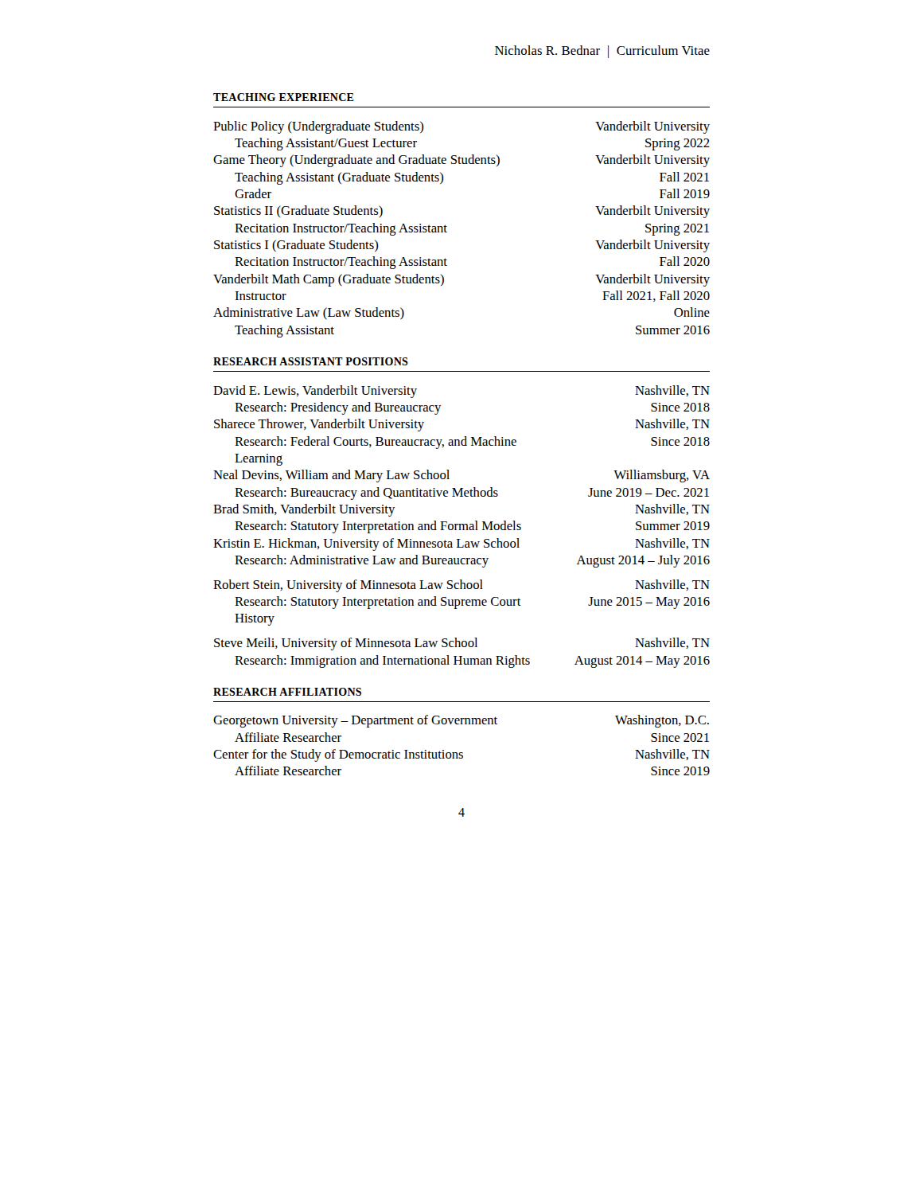Nicholas R. Bednar | Curriculum Vitae
Teaching Experience
| Public Policy (Undergraduate Students) Teaching Assistant/Guest Lecturer | Vanderbilt University Spring 2022 |
| Game Theory (Undergraduate and Graduate Students) Teaching Assistant (Graduate Students) Grader | Vanderbilt University Fall 2021 Fall 2019 |
| Statistics II (Graduate Students) Recitation Instructor/Teaching Assistant | Vanderbilt University Spring 2021 |
| Statistics I (Graduate Students) Recitation Instructor/Teaching Assistant | Vanderbilt University Fall 2020 |
| Vanderbilt Math Camp (Graduate Students) Instructor | Vanderbilt University Fall 2021, Fall 2020 |
| Administrative Law (Law Students) Teaching Assistant | Online Summer 2016 |
Research Assistant Positions
| David E. Lewis, Vanderbilt University Research: Presidency and Bureaucracy | Nashville, TN Since 2018 |
| Sharece Thrower, Vanderbilt University Research: Federal Courts, Bureaucracy, and Machine Learning | Nashville, TN Since 2018 |
| Neal Devins, William and Mary Law School Research: Bureaucracy and Quantitative Methods | Williamsburg, VA June 2019 – Dec. 2021 |
| Brad Smith, Vanderbilt University Research: Statutory Interpretation and Formal Models | Nashville, TN Summer 2019 |
| Kristin E. Hickman, University of Minnesota Law School Research: Administrative Law and Bureaucracy | Nashville, TN August 2014 – July 2016 |
| Robert Stein, University of Minnesota Law School Research: Statutory Interpretation and Supreme Court History | Nashville, TN June 2015 – May 2016 |
| Steve Meili, University of Minnesota Law School Research: Immigration and International Human Rights | Nashville, TN August 2014 – May 2016 |
Research Affiliations
| Georgetown University – Department of Government Affiliate Researcher | Washington, D.C. Since 2021 |
| Center for the Study of Democratic Institutions Affiliate Researcher | Nashville, TN Since 2019 |
4